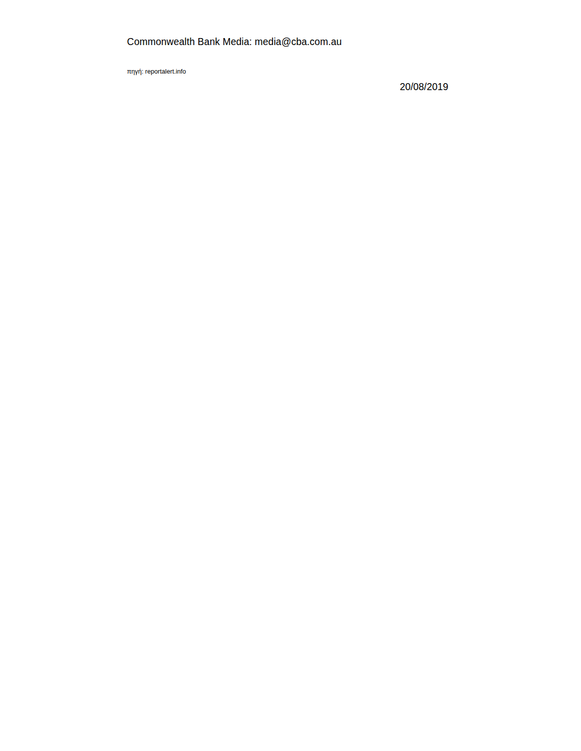Commonwealth Bank Media: media@cba.com.au
πηγή: reportalert.info
20/08/2019